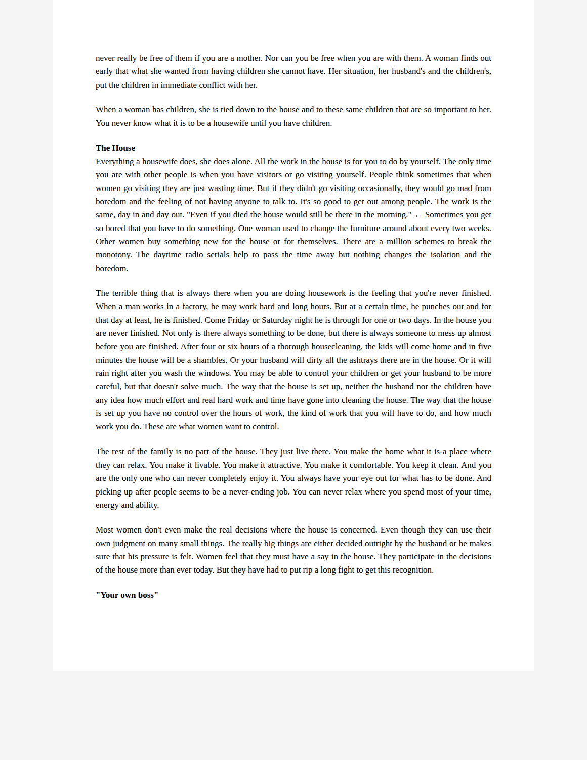never really be free of them if you are a mother. Nor can you be free when you are with them. A woman finds out early that what she wanted from having children she cannot have. Her situation, her husband's and the children's, put the children in immediate conflict with her.
When a woman has children, she is tied down to the house and to these same children that are so important to her. You never know what it is to be a housewife until you have children.
The House
Everything a housewife does, she does alone. All the work in the house is for you to do by yourself. The only time you are with other people is when you have visitors or go visiting yourself. People think sometimes that when women go visiting they are just wasting time. But if they didn't go visiting occasionally, they would go mad from boredom and the feeling of not having anyone to talk to. It's so good to get out among people. The work is the same, day in and day out. "Even if you died the house would still be there in the morning." ← Sometimes you get so bored that you have to do something. One woman used to change the furniture around about every two weeks. Other women buy something new for the house or for themselves. There are a million schemes to break the monotony. The daytime radio serials help to pass the time away but nothing changes the isolation and the boredom.
The terrible thing that is always there when you are doing housework is the feeling that you're never finished. When a man works in a factory, he may work hard and long hours. But at a certain time, he punches out and for that day at least, he is finished. Come Friday or Saturday night he is through for one or two days. In the house you are never finished. Not only is there always something to be done, but there is always someone to mess up almost before you are finished. After four or six hours of a thorough housecleaning, the kids will come home and in five minutes the house will be a shambles. Or your husband will dirty all the ashtrays there are in the house. Or it will rain right after you wash the windows. You may be able to control your children or get your husband to be more careful, but that doesn't solve much. The way that the house is set up, neither the husband nor the children have any idea how much effort and real hard work and time have gone into cleaning the house. The way that the house is set up you have no control over the hours of work, the kind of work that you will have to do, and how much work you do. These are what women want to control.
The rest of the family is no part of the house. They just live there. You make the home what it is-a place where they can relax. You make it livable. You make it attractive. You make it comfortable. You keep it clean. And you are the only one who can never completely enjoy it. You always have your eye out for what has to be done. And picking up after people seems to be a never-ending job. You can never relax where you spend most of your time, energy and ability.
Most women don't even make the real decisions where the house is concerned. Even though they can use their own judgment on many small things. The really big things are either decided outright by the husband or he makes sure that his pressure is felt. Women feel that they must have a say in the house. They participate in the decisions of the house more than ever today. But they have had to put rip a long fight to get this recognition.
"Your own boss"